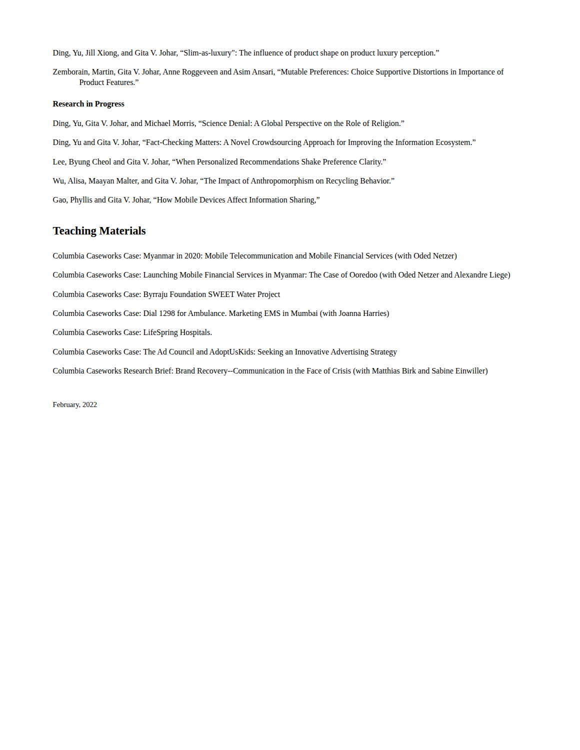Ding, Yu, Jill Xiong, and Gita V. Johar, “Slim-as-luxury": The influence of product shape on product luxury perception.”
Zemborain, Martin, Gita V. Johar, Anne Roggeveen and Asim Ansari, “Mutable Preferences: Choice Supportive Distortions in Importance of Product Features.”
Research in Progress
Ding, Yu, Gita V. Johar, and Michael Morris, “Science Denial: A Global Perspective on the Role of Religion.”
Ding, Yu and Gita V. Johar, “Fact-Checking Matters: A Novel Crowdsourcing Approach for Improving the Information Ecosystem.”
Lee, Byung Cheol and Gita V. Johar, “When Personalized Recommendations Shake Preference Clarity.”
Wu, Alisa, Maayan Malter, and Gita V. Johar, “The Impact of Anthropomorphism on Recycling Behavior.”
Gao, Phyllis and Gita V. Johar, “How Mobile Devices Affect Information Sharing,”
Teaching Materials
Columbia Caseworks Case: Myanmar in 2020: Mobile Telecommunication and Mobile Financial Services (with Oded Netzer)
Columbia Caseworks Case: Launching Mobile Financial Services in Myanmar: The Case of Ooredoo (with Oded Netzer and Alexandre Liege)
Columbia Caseworks Case: Byrraju Foundation SWEET Water Project
Columbia Caseworks Case: Dial 1298 for Ambulance. Marketing EMS in Mumbai (with Joanna Harries)
Columbia Caseworks Case: LifeSpring Hospitals.
Columbia Caseworks Case: The Ad Council and AdoptUsKids: Seeking an Innovative Advertising Strategy
Columbia Caseworks Research Brief: Brand Recovery--Communication in the Face of Crisis (with Matthias Birk and Sabine Einwiller)
February, 2022